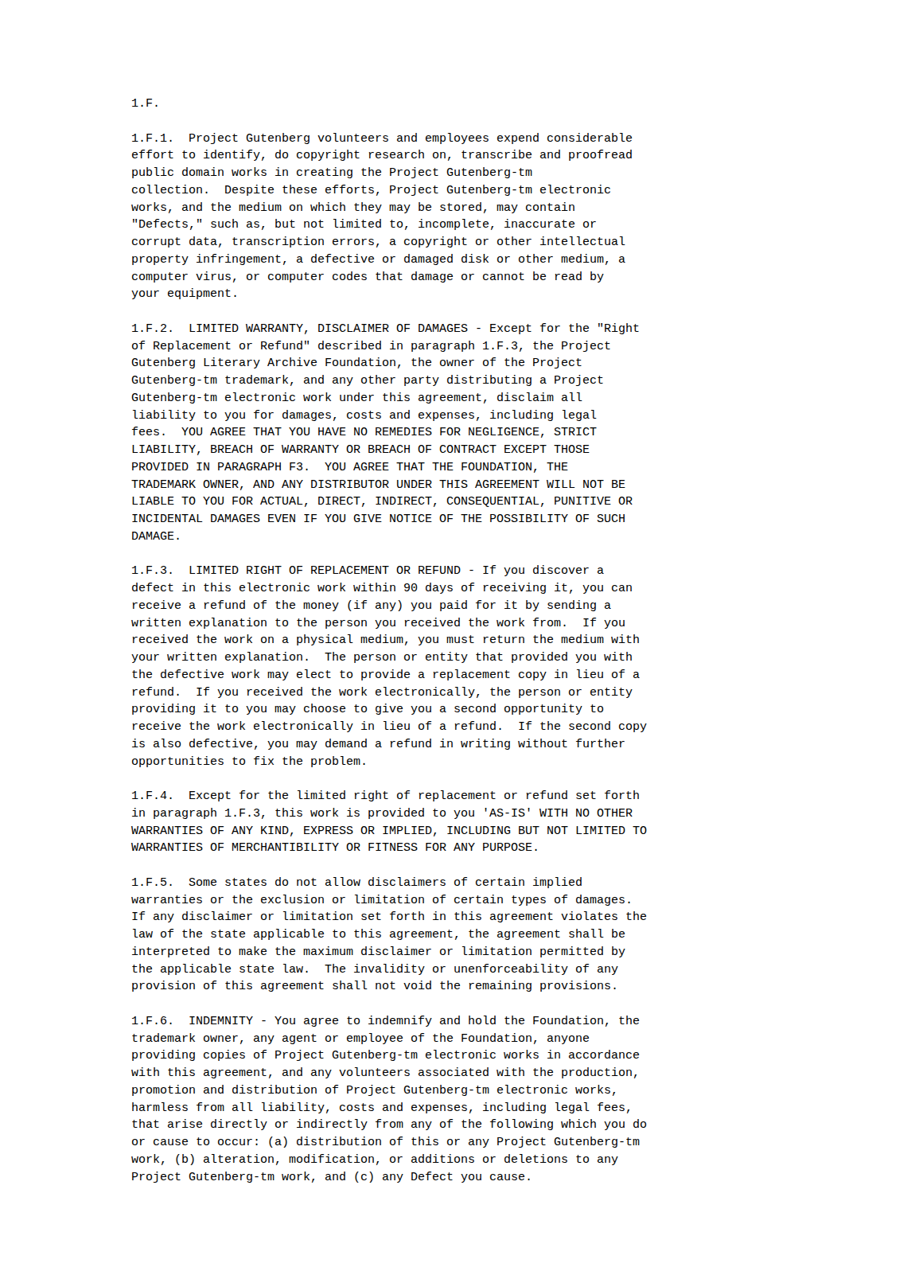1.F.
1.F.1.  Project Gutenberg volunteers and employees expend considerable
effort to identify, do copyright research on, transcribe and proofread
public domain works in creating the Project Gutenberg-tm
collection.  Despite these efforts, Project Gutenberg-tm electronic
works, and the medium on which they may be stored, may contain
"Defects," such as, but not limited to, incomplete, inaccurate or
corrupt data, transcription errors, a copyright or other intellectual
property infringement, a defective or damaged disk or other medium, a
computer virus, or computer codes that damage or cannot be read by
your equipment.
1.F.2.  LIMITED WARRANTY, DISCLAIMER OF DAMAGES - Except for the "Right
of Replacement or Refund" described in paragraph 1.F.3, the Project
Gutenberg Literary Archive Foundation, the owner of the Project
Gutenberg-tm trademark, and any other party distributing a Project
Gutenberg-tm electronic work under this agreement, disclaim all
liability to you for damages, costs and expenses, including legal
fees.  YOU AGREE THAT YOU HAVE NO REMEDIES FOR NEGLIGENCE, STRICT
LIABILITY, BREACH OF WARRANTY OR BREACH OF CONTRACT EXCEPT THOSE
PROVIDED IN PARAGRAPH F3.  YOU AGREE THAT THE FOUNDATION, THE
TRADEMARK OWNER, AND ANY DISTRIBUTOR UNDER THIS AGREEMENT WILL NOT BE
LIABLE TO YOU FOR ACTUAL, DIRECT, INDIRECT, CONSEQUENTIAL, PUNITIVE OR
INCIDENTAL DAMAGES EVEN IF YOU GIVE NOTICE OF THE POSSIBILITY OF SUCH
DAMAGE.
1.F.3.  LIMITED RIGHT OF REPLACEMENT OR REFUND - If you discover a
defect in this electronic work within 90 days of receiving it, you can
receive a refund of the money (if any) you paid for it by sending a
written explanation to the person you received the work from.  If you
received the work on a physical medium, you must return the medium with
your written explanation.  The person or entity that provided you with
the defective work may elect to provide a replacement copy in lieu of a
refund.  If you received the work electronically, the person or entity
providing it to you may choose to give you a second opportunity to
receive the work electronically in lieu of a refund.  If the second copy
is also defective, you may demand a refund in writing without further
opportunities to fix the problem.
1.F.4.  Except for the limited right of replacement or refund set forth
in paragraph 1.F.3, this work is provided to you 'AS-IS' WITH NO OTHER
WARRANTIES OF ANY KIND, EXPRESS OR IMPLIED, INCLUDING BUT NOT LIMITED TO
WARRANTIES OF MERCHANTIBILITY OR FITNESS FOR ANY PURPOSE.
1.F.5.  Some states do not allow disclaimers of certain implied
warranties or the exclusion or limitation of certain types of damages.
If any disclaimer or limitation set forth in this agreement violates the
law of the state applicable to this agreement, the agreement shall be
interpreted to make the maximum disclaimer or limitation permitted by
the applicable state law.  The invalidity or unenforceability of any
provision of this agreement shall not void the remaining provisions.
1.F.6.  INDEMNITY - You agree to indemnify and hold the Foundation, the
trademark owner, any agent or employee of the Foundation, anyone
providing copies of Project Gutenberg-tm electronic works in accordance
with this agreement, and any volunteers associated with the production,
promotion and distribution of Project Gutenberg-tm electronic works,
harmless from all liability, costs and expenses, including legal fees,
that arise directly or indirectly from any of the following which you do
or cause to occur: (a) distribution of this or any Project Gutenberg-tm
work, (b) alteration, modification, or additions or deletions to any
Project Gutenberg-tm work, and (c) any Defect you cause.